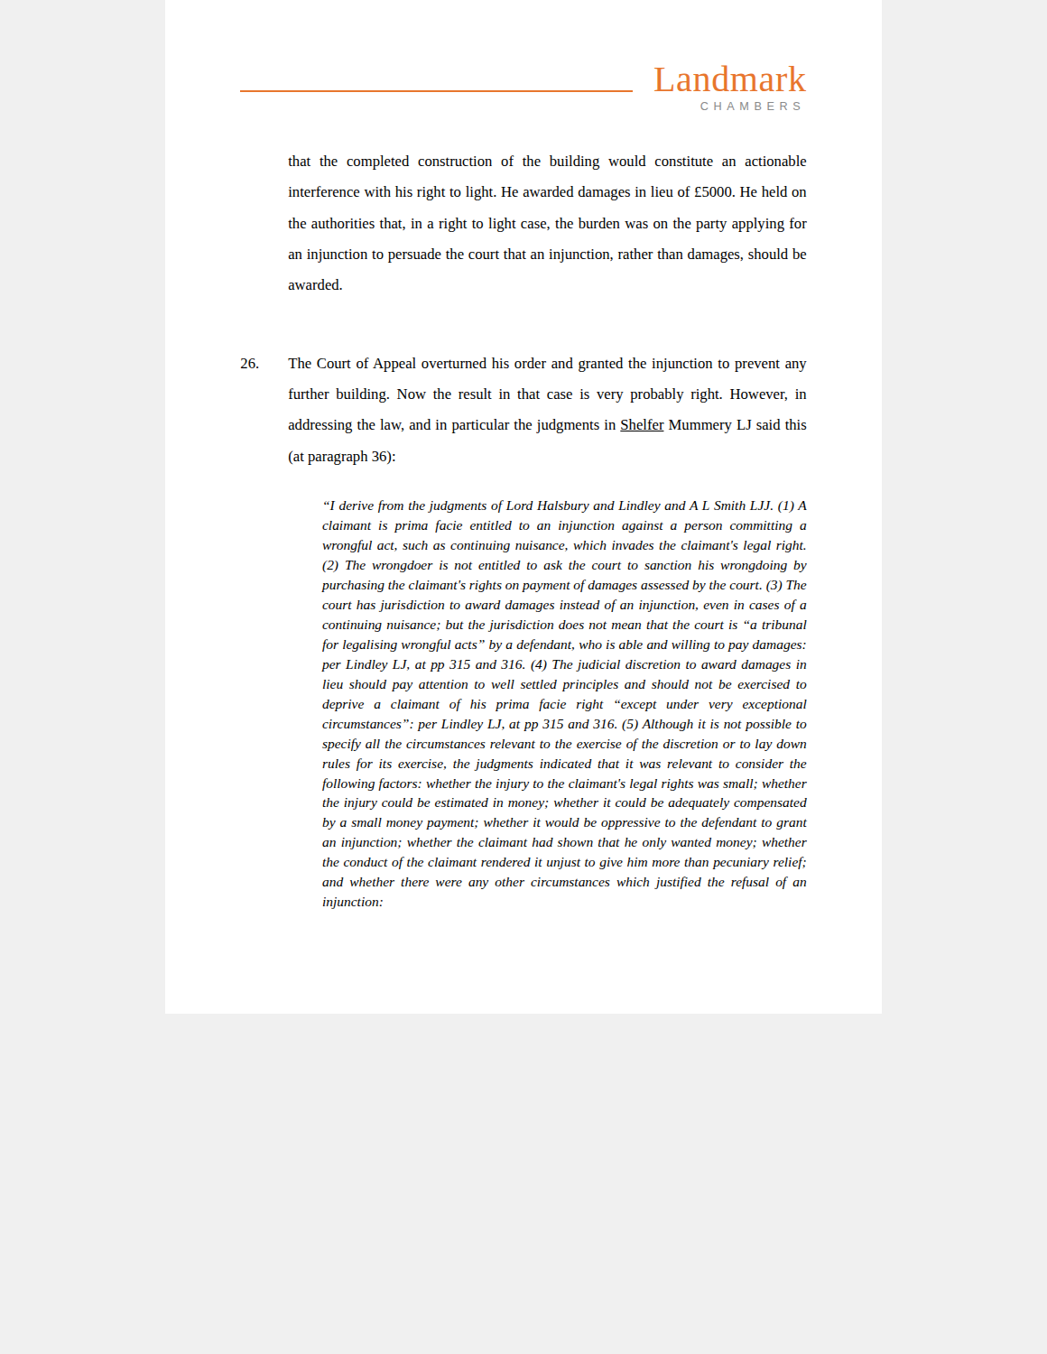Landmark CHAMBERS
that the completed construction of the building would constitute an actionable interference with his right to light. He awarded damages in lieu of £5000. He held on the authorities that, in a right to light case, the burden was on the party applying for an injunction to persuade the court that an injunction, rather than damages, should be awarded.
26.
The Court of Appeal overturned his order and granted the injunction to prevent any further building. Now the result in that case is very probably right. However, in addressing the law, and in particular the judgments in Shelfer Mummery LJ said this (at paragraph 36):
“I derive from the judgments of Lord Halsbury and Lindley and A L Smith LJJ. (1) A claimant is prima facie entitled to an injunction against a person committing a wrongful act, such as continuing nuisance, which invades the claimant's legal right. (2) The wrongdoer is not entitled to ask the court to sanction his wrongdoing by purchasing the claimant's rights on payment of damages assessed by the court. (3) The court has jurisdiction to award damages instead of an injunction, even in cases of a continuing nuisance; but the jurisdiction does not mean that the court is “a tribunal for legalising wrongful acts” by a defendant, who is able and willing to pay damages: per Lindley LJ, at pp 315 and 316. (4) The judicial discretion to award damages in lieu should pay attention to well settled principles and should not be exercised to deprive a claimant of his prima facie right “except under very exceptional circumstances”: per Lindley LJ, at pp 315 and 316. (5) Although it is not possible to specify all the circumstances relevant to the exercise of the discretion or to lay down rules for its exercise, the judgments indicated that it was relevant to consider the following factors: whether the injury to the claimant's legal rights was small; whether the injury could be estimated in money; whether it could be adequately compensated by a small money payment; whether it would be oppressive to the defendant to grant an injunction; whether the claimant had shown that he only wanted money; whether the conduct of the claimant rendered it unjust to give him more than pecuniary relief; and whether there were any other circumstances which justified the refusal of an injunction: